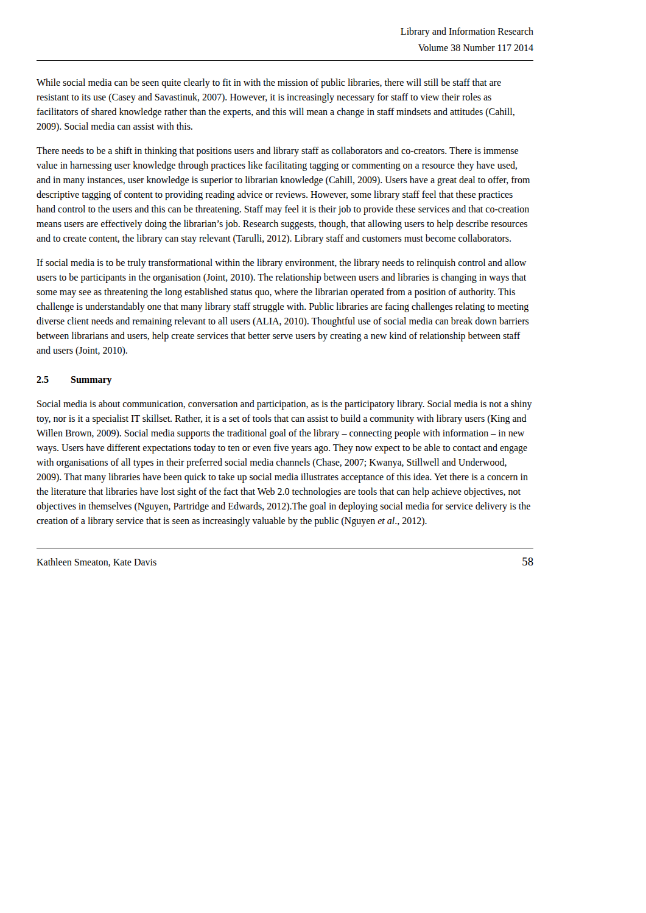Library and Information Research
Volume 38 Number 117 2014
While social media can be seen quite clearly to fit in with the mission of public libraries, there will still be staff that are resistant to its use (Casey and Savastinuk, 2007). However, it is increasingly necessary for staff to view their roles as facilitators of shared knowledge rather than the experts, and this will mean a change in staff mindsets and attitudes (Cahill, 2009). Social media can assist with this.
There needs to be a shift in thinking that positions users and library staff as collaborators and co-creators. There is immense value in harnessing user knowledge through practices like facilitating tagging or commenting on a resource they have used, and in many instances, user knowledge is superior to librarian knowledge (Cahill, 2009). Users have a great deal to offer, from descriptive tagging of content to providing reading advice or reviews. However, some library staff feel that these practices hand control to the users and this can be threatening. Staff may feel it is their job to provide these services and that co-creation means users are effectively doing the librarian’s job. Research suggests, though, that allowing users to help describe resources and to create content, the library can stay relevant (Tarulli, 2012). Library staff and customers must become collaborators.
If social media is to be truly transformational within the library environment, the library needs to relinquish control and allow users to be participants in the organisation (Joint, 2010). The relationship between users and libraries is changing in ways that some may see as threatening the long established status quo, where the librarian operated from a position of authority. This challenge is understandably one that many library staff struggle with. Public libraries are facing challenges relating to meeting diverse client needs and remaining relevant to all users (ALIA, 2010). Thoughtful use of social media can break down barriers between librarians and users, help create services that better serve users by creating a new kind of relationship between staff and users (Joint, 2010).
2.5 Summary
Social media is about communication, conversation and participation, as is the participatory library. Social media is not a shiny toy, nor is it a specialist IT skillset. Rather, it is a set of tools that can assist to build a community with library users (King and Willen Brown, 2009). Social media supports the traditional goal of the library – connecting people with information – in new ways. Users have different expectations today to ten or even five years ago. They now expect to be able to contact and engage with organisations of all types in their preferred social media channels (Chase, 2007; Kwanya, Stillwell and Underwood, 2009). That many libraries have been quick to take up social media illustrates acceptance of this idea. Yet there is a concern in the literature that libraries have lost sight of the fact that Web 2.0 technologies are tools that can help achieve objectives, not objectives in themselves (Nguyen, Partridge and Edwards, 2012).The goal in deploying social media for service delivery is the creation of a library service that is seen as increasingly valuable by the public (Nguyen et al., 2012).
Kathleen Smeaton, Kate Davis 58